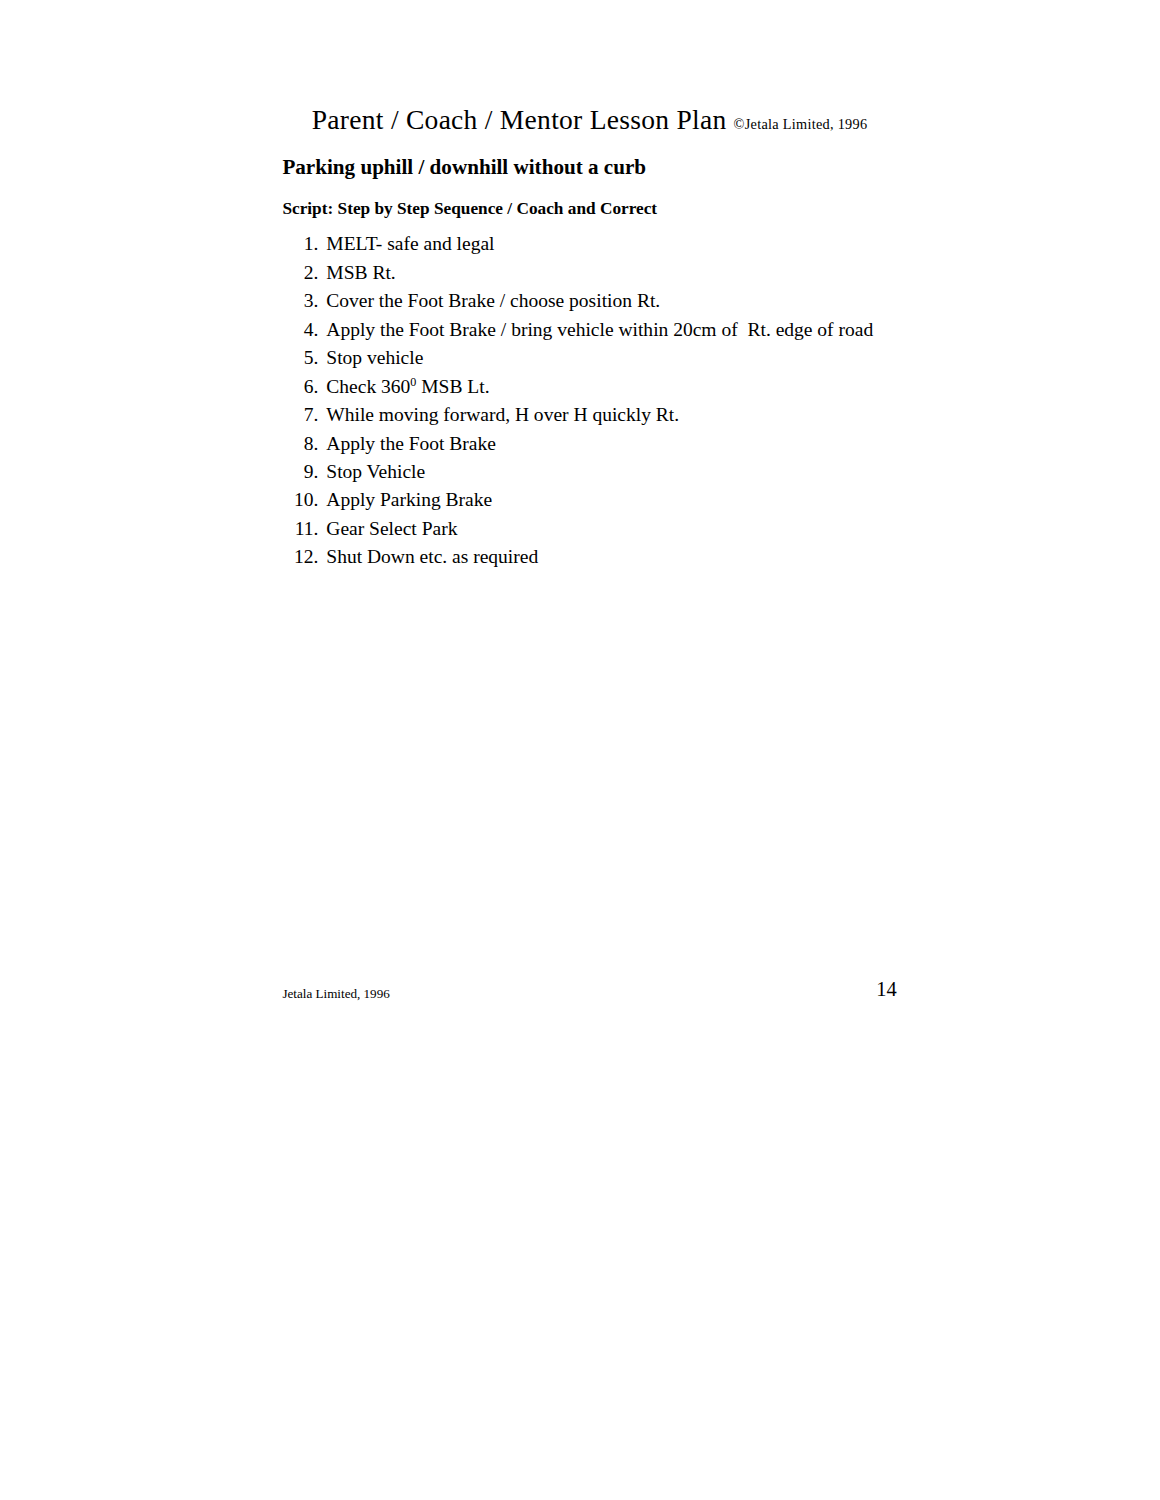Parent / Coach / Mentor Lesson Plan ©Jetala Limited, 1996
Parking uphill / downhill without a curb
Script: Step by Step Sequence / Coach and Correct
MELT- safe and legal
MSB Rt.
Cover the Foot Brake / choose position Rt.
Apply the Foot Brake / bring vehicle within 20cm of Rt. edge of road
Stop vehicle
Check 3600 MSB Lt.
While moving forward, H over H quickly Rt.
Apply the Foot Brake
Stop Vehicle
Apply Parking Brake
Gear Select Park
Shut Down etc. as required
Jetala Limited, 1996 14